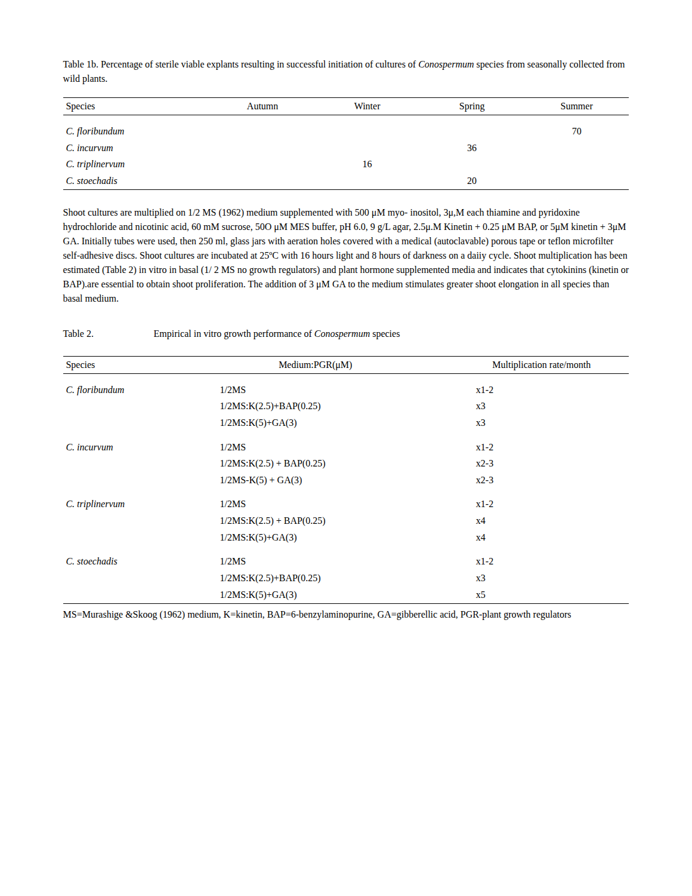Table 1b. Percentage of sterile viable explants resulting in successful initiation of cultures of Conospermum species from seasonally collected from wild plants.
| Species | Autumn | Winter | Spring | Summer |
| --- | --- | --- | --- | --- |
| C. floribundum | | | | 70 |
| C. incurvum | | | 36 | |
| C. triplinervum | | 16 | | |
| C. stoechadis | | | 20 | |
Shoot cultures are multiplied on 1/2 MS (1962) medium supplemented with 500 μM myo- inositol, 3μ,M each thiamine and pyridoxine hydrochloride and nicotinic acid, 60 mM sucrose, 50O μM MES buffer, pH 6.0, 9 g/L agar, 2.5μ.M Kinetin + 0.25 μM BAP, or 5μM kinetin + 3μM GA. Initially tubes were used, then 250 ml, glass jars with aeration holes covered with a medical (autoclavable) porous tape or teflon microfilter self-adhesive discs. Shoot cultures are incubated at 25ºC with 16 hours light and 8 hours of darkness on a daiiy cycle. Shoot multiplication has been estimated (Table 2) in vitro in basal (1/ 2 MS no growth regulators) and plant hormone supplemented media and indicates that cytokinins (kinetin or BAP).are essential to obtain shoot proliferation. The addition of 3 μM GA to the medium stimulates greater shoot elongation in all species than basal medium.
Table 2. Empirical in vitro growth performance of Conospermum species
| Species | Medium:PGR(μM) | Multiplication rate/month |
| --- | --- | --- |
| C. floribundum | 1/2MS | x1-2 |
| | 1/2MS:K(2.5)+BAP(0.25) | x3 |
| | 1/2MS:K(5)+GA(3) | x3 |
| C. incurvum | 1/2MS | x1-2 |
| | 1/2MS:K(2.5) + BAP(0.25) | x2-3 |
| | 1/2MS-K(5) + GA(3) | x2-3 |
| C. triplinervum | 1/2MS | x1-2 |
| | 1/2MS:K(2.5) + BAP(0.25) | x4 |
| | 1/2MS:K(5)+GA(3) | x4 |
| C. stoechadis | 1/2MS | x1-2 |
| | 1/2MS:K(2.5)+BAP(0.25) | x3 |
| | 1/2MS:K(5)+GA(3) | x5 |
MS=Murashige &Skoog (1962) medium, K=kinetin, BAP=6-benzylaminopurine, GA=gibberellic acid, PGR-plant growth regulators